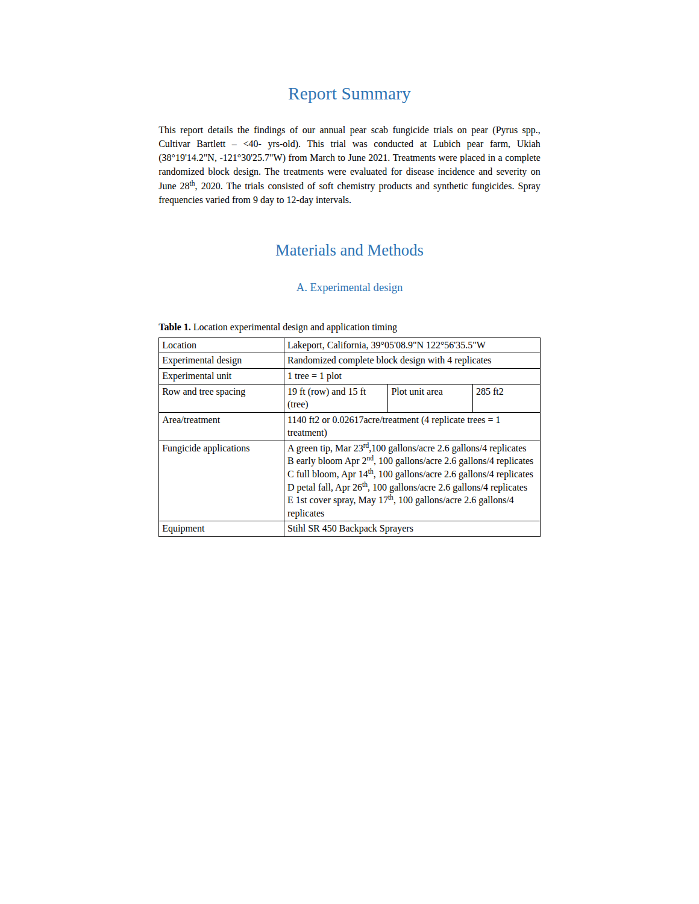Report Summary
This report details the findings of our annual pear scab fungicide trials on pear (Pyrus spp., Cultivar Bartlett – <40- yrs-old). This trial was conducted at Lubich pear farm, Ukiah (38°19'14.2"N, -121°30'25.7"W) from March to June 2021. Treatments were placed in a complete randomized block design. The treatments were evaluated for disease incidence and severity on June 28th, 2020. The trials consisted of soft chemistry products and synthetic fungicides. Spray frequencies varied from 9 day to 12-day intervals.
Materials and Methods
A. Experimental design
Table 1. Location experimental design and application timing
| Location | Lakeport, California, 39°05'08.9"N 122°56'35.5"W |
| Experimental design | Randomized complete block design with 4 replicates |
| Experimental unit | 1 tree = 1 plot |
| Row and tree spacing | 19 ft (row) and 15 ft (tree) | Plot unit area | 285 ft2 |
| Area/treatment | 1140 ft2 or 0.02617acre/treatment (4 replicate trees = 1 treatment) |
| Fungicide applications | A green tip, Mar 23 rd ,100 gallons/acre 2.6 gallons/4 replicates B early bloom Apr 2 nd , 100 gallons/acre 2.6 gallons/4 replicates C full bloom, Apr 14 th , 100 gallons/acre 2.6 gallons/4 replicates D petal fall, Apr 26 th , 100 gallons/acre 2.6 gallons/4 replicates E 1st cover spray, May 17 th , 100 gallons/acre 2.6 gallons/4 replicates |
| Equipment | Stihl SR 450 Backpack Sprayers |